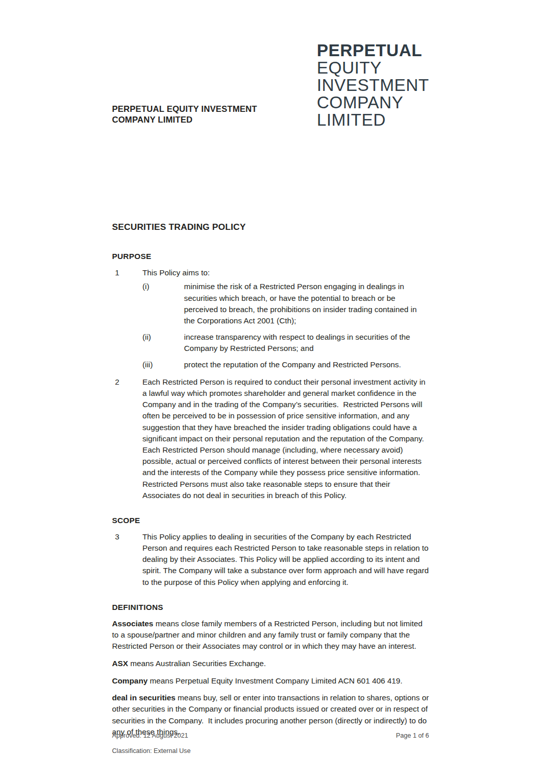PERPETUAL
EQUITY
INVESTMENT
COMPANY
LIMITED
PERPETUAL EQUITY INVESTMENT
COMPANY LIMITED
SECURITIES TRADING POLICY
PURPOSE
1 This Policy aims to:
(i) minimise the risk of a Restricted Person engaging in dealings in securities which breach, or have the potential to breach or be perceived to breach, the prohibitions on insider trading contained in the Corporations Act 2001 (Cth);
(ii) increase transparency with respect to dealings in securities of the Company by Restricted Persons; and
(iii) protect the reputation of the Company and Restricted Persons.
2 Each Restricted Person is required to conduct their personal investment activity in a lawful way which promotes shareholder and general market confidence in the Company and in the trading of the Company’s securities. Restricted Persons will often be perceived to be in possession of price sensitive information, and any suggestion that they have breached the insider trading obligations could have a significant impact on their personal reputation and the reputation of the Company. Each Restricted Person should manage (including, where necessary avoid) possible, actual or perceived conflicts of interest between their personal interests and the interests of the Company while they possess price sensitive information. Restricted Persons must also take reasonable steps to ensure that their Associates do not deal in securities in breach of this Policy.
SCOPE
3 This Policy applies to dealing in securities of the Company by each Restricted Person and requires each Restricted Person to take reasonable steps in relation to dealing by their Associates. This Policy will be applied according to its intent and spirit. The Company will take a substance over form approach and will have regard to the purpose of this Policy when applying and enforcing it.
DEFINITIONS
Associates means close family members of a Restricted Person, including but not limited to a spouse/partner and minor children and any family trust or family company that the Restricted Person or their Associates may control or in which they may have an interest.
ASX means Australian Securities Exchange.
Company means Perpetual Equity Investment Company Limited ACN 601 406 419.
deal in securities means buy, sell or enter into transactions in relation to shares, options or other securities in the Company or financial products issued or created over or in respect of securities in the Company. It includes procuring another person (directly or indirectly) to do any of these things.
Approved: 12 August 2021 Page 1 of 6
Classification: External Use